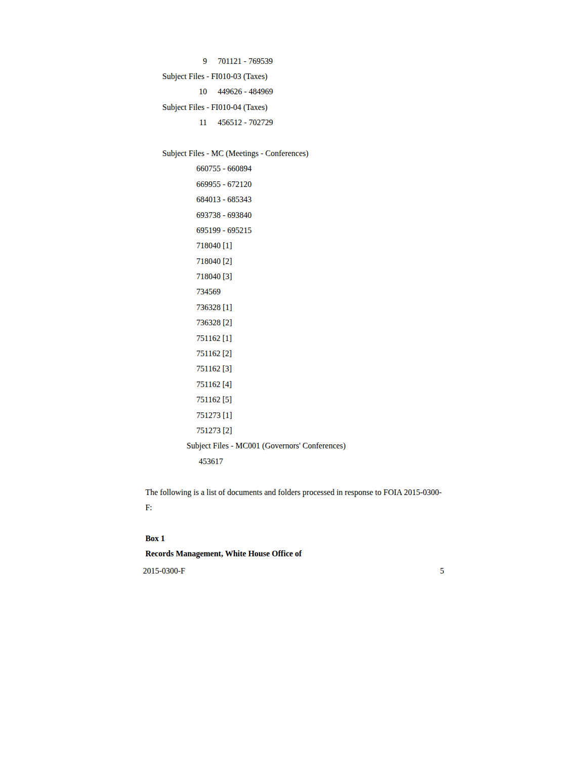9701121 - 769539
Subject Files - FI010-03 (Taxes)
10449626 - 484969
Subject Files - FI010-04 (Taxes)
11456512 - 702729
Subject Files - MC (Meetings - Conferences)
660755 - 660894
669955 - 672120
684013 - 685343
693738 - 693840
695199 - 695215
718040 [1]
718040 [2]
718040 [3]
734569
736328 [1]
736328 [2]
751162 [1]
751162 [2]
751162 [3]
751162 [4]
751162 [5]
751273 [1]
751273 [2]
Subject Files - MC001 (Governors' Conferences)
453617
The following is a list of documents and folders processed in response to FOIA 2015-0300-F:
Box 1
Records Management, White House Office of
2015-0300-F 5